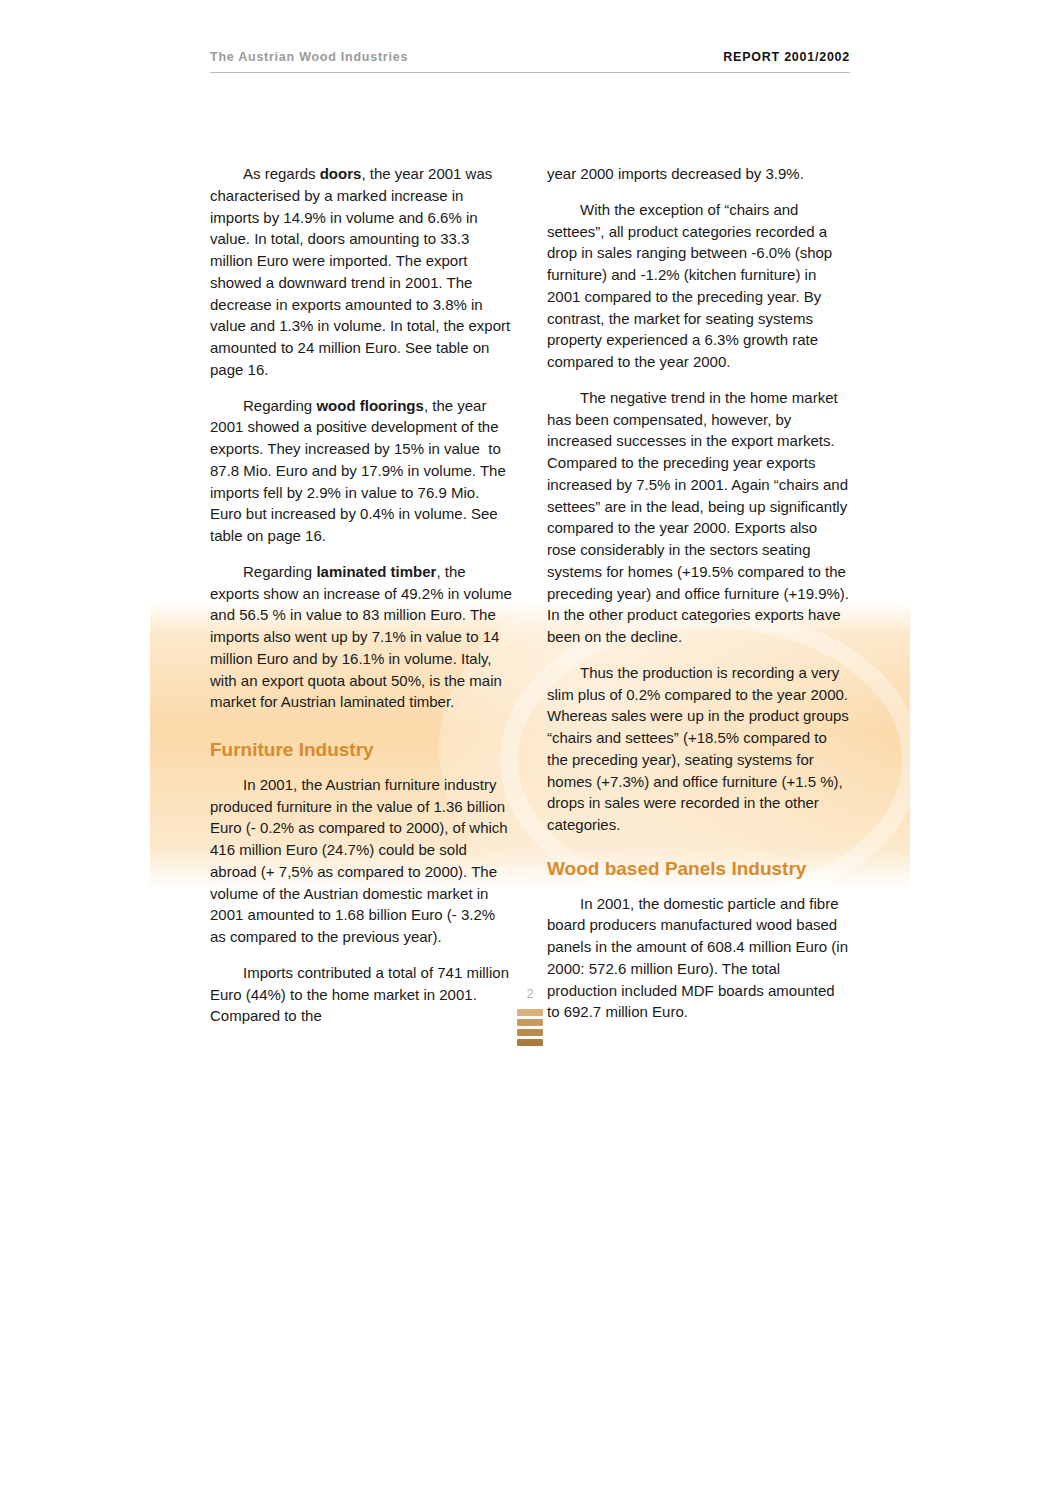The Austrian Wood Industries
REPORT 2001/2002
As regards doors, the year 2001 was characterised by a marked increase in imports by 14.9% in volume and 6.6% in value. In total, doors amounting to 33.3 million Euro were imported. The export showed a downward trend in 2001. The decrease in exports amounted to 3.8% in value and 1.3% in volume. In total, the export amounted to 24 million Euro. See table on page 16.
Regarding wood floorings, the year 2001 showed a positive development of the exports. They increased by 15% in value to 87.8 Mio. Euro and by 17.9% in volume. The imports fell by 2.9% in value to 76.9 Mio. Euro but increased by 0.4% in volume. See table on page 16.
Regarding laminated timber, the exports show an increase of 49.2% in volume and 56.5 % in value to 83 million Euro. The imports also went up by 7.1% in value to 14 million Euro and by 16.1% in volume. Italy, with an export quota about 50%, is the main market for Austrian laminated timber.
Furniture Industry
In 2001, the Austrian furniture industry produced furniture in the value of 1.36 billion Euro (- 0.2% as compared to 2000), of which 416 million Euro (24.7%) could be sold abroad (+ 7,5% as compared to 2000). The volume of the Austrian domestic market in 2001 amounted to 1.68 billion Euro (- 3.2% as compared to the previous year).
Imports contributed a total of 741 million Euro (44%) to the home market in 2001. Compared to the
year 2000 imports decreased by 3.9%.
With the exception of “chairs and settees”, all product categories recorded a drop in sales ranging between -6.0% (shop furniture) and -1.2% (kitchen furniture) in 2001 compared to the preceding year. By contrast, the market for seating systems property experienced a 6.3% growth rate compared to the year 2000.
The negative trend in the home market has been compensated, however, by increased successes in the export markets. Compared to the preceding year exports increased by 7.5% in 2001. Again “chairs and settees” are in the lead, being up significantly compared to the year 2000. Exports also rose considerably in the sectors seating systems for homes (+19.5% compared to the preceding year) and office furniture (+19.9%). In the other product categories exports have been on the decline.
Thus the production is recording a very slim plus of 0.2% compared to the year 2000. Whereas sales were up in the product groups “chairs and settees” (+18.5% compared to the preceding year), seating systems for homes (+7.3%) and office furniture (+1.5 %), drops in sales were recorded in the other categories.
Wood based Panels Industry
In 2001, the domestic particle and fibre board producers manufactured wood based panels in the amount of 608.4 million Euro (in 2000: 572.6 million Euro). The total production included MDF boards amounted to 692.7 million Euro.
2